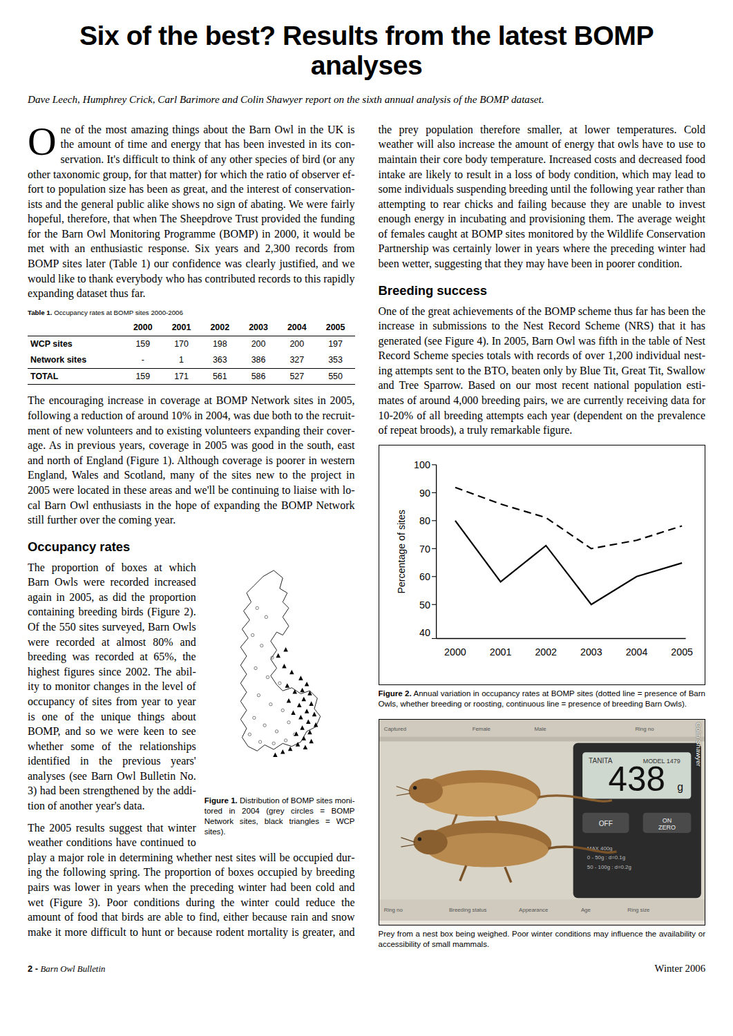Six of the best? Results from the latest BOMP analyses
Dave Leech, Humphrey Crick, Carl Barimore and Colin Shawyer report on the sixth annual analysis of the BOMP dataset.
One of the most amazing things about the Barn Owl in the UK is the amount of time and energy that has been invested in its conservation. It's difficult to think of any other species of bird (or any other taxonomic group, for that matter) for which the ratio of observer effort to population size has been as great, and the interest of conservationists and the general public alike shows no sign of abating. We were fairly hopeful, therefore, that when The Sheepdrove Trust provided the funding for the Barn Owl Monitoring Programme (BOMP) in 2000, it would be met with an enthusiastic response. Six years and 2,300 records from BOMP sites later (Table 1) our confidence was clearly justified, and we would like to thank everybody who has contributed records to this rapidly expanding dataset thus far.
Table 1. Occupancy rates at BOMP sites 2000-2006
| | 2000 | 2001 | 2002 | 2003 | 2004 | 2005 |
| --- | --- | --- | --- | --- | --- | --- |
| WCP sites | 159 | 170 | 198 | 200 | 200 | 197 |
| Network sites | - | 1 | 363 | 386 | 327 | 353 |
| TOTAL | 159 | 171 | 561 | 586 | 527 | 550 |
The encouraging increase in coverage at BOMP Network sites in 2005, following a reduction of around 10% in 2004, was due both to the recruitment of new volunteers and to existing volunteers expanding their coverage. As in previous years, coverage in 2005 was good in the south, east and north of England (Figure 1). Although coverage is poorer in western England, Wales and Scotland, many of the sites new to the project in 2005 were located in these areas and we'll be continuing to liaise with local Barn Owl enthusiasts in the hope of expanding the BOMP Network still further over the coming year.
Occupancy rates
Figure 1. Distribution of BOMP sites monitored in 2004 (grey circles = BOMP Network sites, black triangles = WCP sites).
The proportion of boxes at which Barn Owls were recorded increased again in 2005, as did the proportion containing breeding birds (Figure 2). Of the 550 sites surveyed, Barn Owls were recorded at almost 80% and breeding was recorded at 65%, the highest figures since 2002. The ability to monitor changes in the level of occupancy of sites from year to year is one of the unique things about BOMP, and so we were keen to see whether some of the relationships identified in the previous years' analyses (see Barn Owl Bulletin No. 3) had been strengthened by the addition of another year's data.
The 2005 results suggest that winter weather conditions have continued to play a major role in determining whether nest sites will be occupied during the following spring. The proportion of boxes occupied by breeding pairs was lower in years when the preceding winter had been cold and wet (Figure 3). Poor conditions during the winter could reduce the amount of food that birds are able to find, either because rain and snow make it more difficult to hunt or because rodent mortality is greater, and the prey population therefore smaller, at lower temperatures. Cold weather will also increase the amount of energy that owls have to use to maintain their core body temperature. Increased costs and decreased food intake are likely to result in a loss of body condition, which may lead to some individuals suspending breeding until the following year rather than attempting to rear chicks and failing because they are unable to invest enough energy in incubating and provisioning them. The average weight of females caught at BOMP sites monitored by the Wildlife Conservation Partnership was certainly lower in years where the preceding winter had been wetter, suggesting that they may have been in poorer condition.
Breeding success
One of the great achievements of the BOMP scheme thus far has been the increase in submissions to the Nest Record Scheme (NRS) that it has generated (see Figure 4). In 2005, Barn Owl was fifth in the table of Nest Record Scheme species totals with records of over 1,200 individual nesting attempts sent to the BTO, beaten only by Blue Tit, Great Tit, Swallow and Tree Sparrow. Based on our most recent national population estimates of around 4,000 breeding pairs, we are currently receiving data for 10-20% of all breeding attempts each year (dependent on the prevalence of repeat broods), a truly remarkable figure.
100 90 80 70 60 50 40 2000 2001 2002 2003 2004 2005 Percentage of sites
Figure 2. Annual variation in occupancy rates at BOMP sites (dotted line = presence of Barn Owls, whether breeding or roosting, continuous line = presence of breeding Barn Owls).
Colin Shawyer Captured Female Male Ring no 438 g TANITA MODEL 1479 OFF ON ZERO MAX 400g 0 - 50g : d=0.1g 50 - 100g : d=0.2g Ring no Breeding status Appearance Age Ring size
Prey from a nest box being weighed. Poor winter conditions may influence the availability or accessibility of small mammals.
2 - Barn Owl Bulletin
Winter 2006